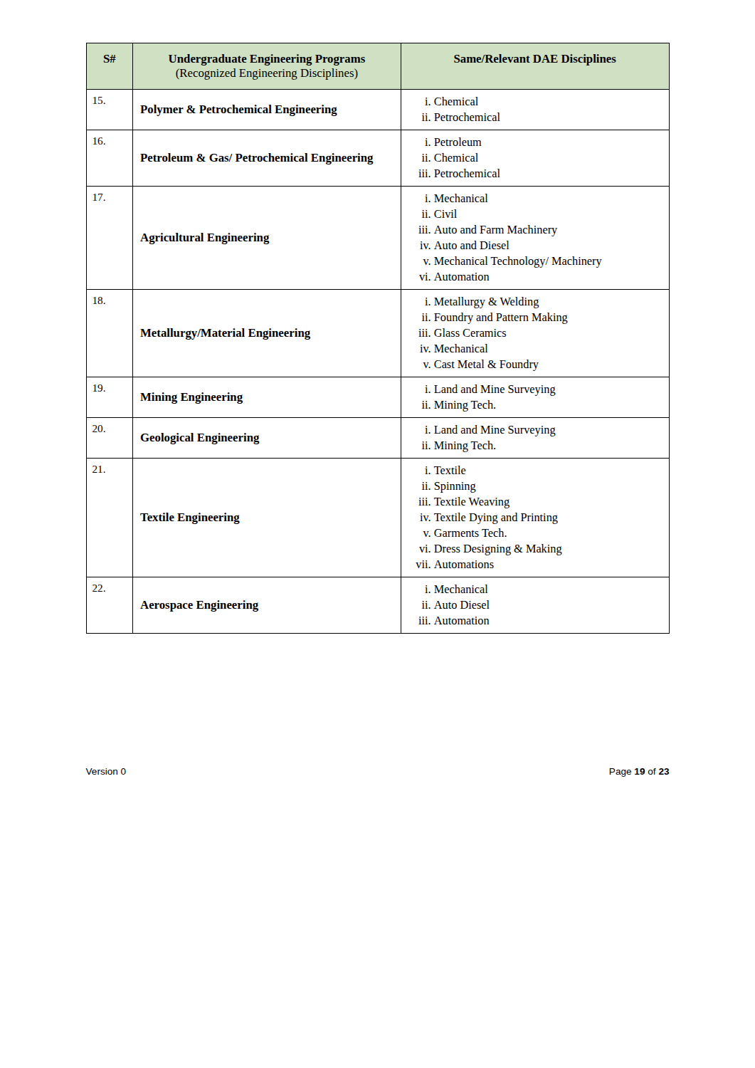| S# | Undergraduate Engineering Programs (Recognized Engineering Disciplines) | Same/Relevant DAE Disciplines |
| --- | --- | --- |
| 15. | Polymer & Petrochemical Engineering | Chemical Petrochemical |
| 16. | Petroleum & Gas/ Petrochemical Engineering | Petroleum Chemical Petrochemical |
| 17. | Agricultural Engineering | Mechanical Civil Auto and Farm Machinery Auto and Diesel Mechanical Technology/ Machinery Automation |
| 18. | Metallurgy/Material Engineering | Metallurgy & Welding Foundry and Pattern Making Glass Ceramics Mechanical Cast Metal & Foundry |
| 19. | Mining Engineering | Land and Mine Surveying Mining Tech. |
| 20. | Geological Engineering | Land and Mine Surveying Mining Tech. |
| 21. | Textile Engineering | Textile Spinning Textile Weaving Textile Dying and Printing Garments Tech. Dress Designing & Making Automations |
| 22. | Aerospace Engineering | Mechanical Auto Diesel Automation |
Version 0
Page 19 of 23